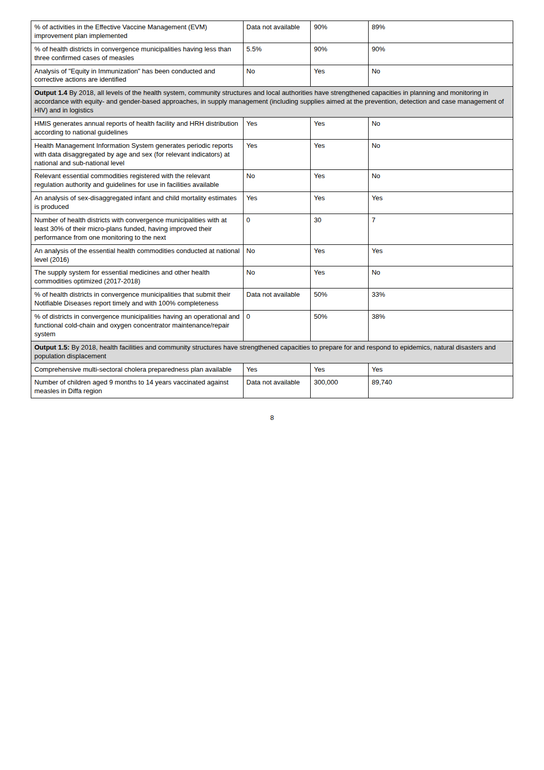| % of activities in the Effective Vaccine Management (EVM) improvement plan implemented | Data not available | 90% | 89% |
| % of health districts in convergence municipalities having less than three confirmed cases of measles | 5.5% | 90% | 90% |
| Analysis of "Equity in Immunization" has been conducted and corrective actions are identified | No | Yes | No |
| Output 1.4 By 2018, all levels of the health system, community structures and local authorities have strengthened capacities in planning and monitoring in accordance with equity- and gender-based approaches, in supply management (including supplies aimed at the prevention, detection and case management of HIV) and in logistics |
| HMIS generates annual reports of health facility and HRH distribution according to national guidelines | Yes | Yes | No |
| Health Management Information System generates periodic reports with data disaggregated by age and sex (for relevant indicators) at national and sub-national level | Yes | Yes | No |
| Relevant essential commodities registered with the relevant regulation authority and guidelines for use in facilities available | No | Yes | No |
| An analysis of sex-disaggregated infant and child mortality estimates is produced | Yes | Yes | Yes |
| Number of health districts with convergence municipalities with at least 30% of their micro-plans funded, having improved their performance from one monitoring to the next | 0 | 30 | 7 |
| An analysis of the essential health commodities conducted at national level (2016) | No | Yes | Yes |
| The supply system for essential medicines and other health commodities optimized (2017-2018) | No | Yes | No |
| % of health districts in convergence municipalities that submit their Notifiable Diseases report timely and with 100% completeness | Data not available | 50% | 33% |
| % of districts in convergence municipalities having an operational and functional cold-chain and oxygen concentrator maintenance/repair system | 0 | 50% | 38% |
| Output 1.5: By 2018, health facilities and community structures have strengthened capacities to prepare for and respond to epidemics, natural disasters and population displacement |
| Comprehensive multi-sectoral cholera preparedness plan available | Yes | Yes | Yes |
| Number of children aged 9 months to 14 years vaccinated against measles in Diffa region | Data not available | 300,000 | 89,740 |
8